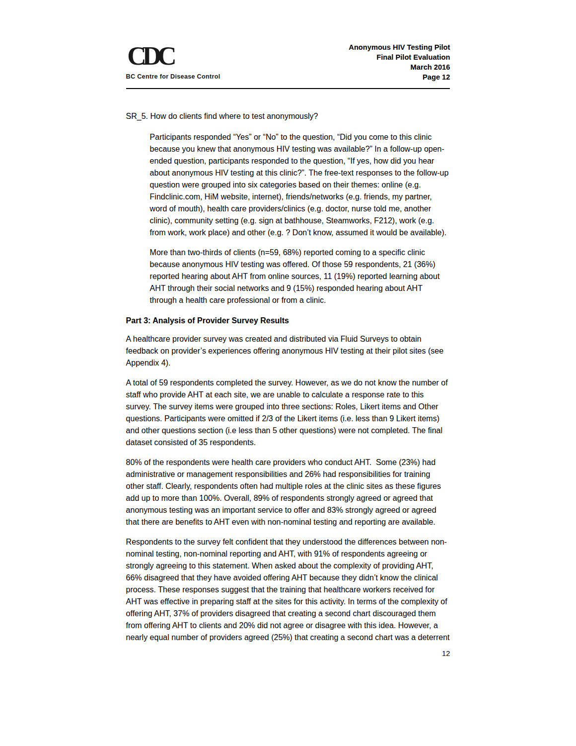CDC
BC Centre for Disease Control
Anonymous HIV Testing Pilot
Final Pilot Evaluation
March 2016
Page 12
SR_5. How do clients find where to test anonymously?
Participants responded “Yes” or “No” to the question, “Did you come to this clinic because you knew that anonymous HIV testing was available?” In a follow-up open-ended question, participants responded to the question, “If yes, how did you hear about anonymous HIV testing at this clinic?”. The free-text responses to the follow-up question were grouped into six categories based on their themes: online (e.g. Findclinic.com, HiM website, internet), friends/networks (e.g. friends, my partner, word of mouth), health care providers/clinics (e.g. doctor, nurse told me, another clinic), community setting (e.g. sign at bathhouse, Steamworks, F212), work (e.g. from work, work place) and other (e.g. ? Don’t know, assumed it would be available).
More than two-thirds of clients (n=59, 68%) reported coming to a specific clinic because anonymous HIV testing was offered. Of those 59 respondents, 21 (36%) reported hearing about AHT from online sources, 11 (19%) reported learning about AHT through their social networks and 9 (15%) responded hearing about AHT through a health care professional or from a clinic.
Part 3: Analysis of Provider Survey Results
A healthcare provider survey was created and distributed via Fluid Surveys to obtain feedback on provider’s experiences offering anonymous HIV testing at their pilot sites (see Appendix 4).
A total of 59 respondents completed the survey. However, as we do not know the number of staff who provide AHT at each site, we are unable to calculate a response rate to this survey. The survey items were grouped into three sections: Roles, Likert items and Other questions. Participants were omitted if 2/3 of the Likert items (i.e. less than 9 Likert items) and other questions section (i.e less than 5 other questions) were not completed. The final dataset consisted of 35 respondents.
80% of the respondents were health care providers who conduct AHT. Some (23%) had administrative or management responsibilities and 26% had responsibilities for training other staff. Clearly, respondents often had multiple roles at the clinic sites as these figures add up to more than 100%. Overall, 89% of respondents strongly agreed or agreed that anonymous testing was an important service to offer and 83% strongly agreed or agreed that there are benefits to AHT even with non-nominal testing and reporting are available.
Respondents to the survey felt confident that they understood the differences between non-nominal testing, non-nominal reporting and AHT, with 91% of respondents agreeing or strongly agreeing to this statement. When asked about the complexity of providing AHT, 66% disagreed that they have avoided offering AHT because they didn’t know the clinical process. These responses suggest that the training that healthcare workers received for AHT was effective in preparing staff at the sites for this activity. In terms of the complexity of offering AHT, 37% of providers disagreed that creating a second chart discouraged them from offering AHT to clients and 20% did not agree or disagree with this idea. However, a nearly equal number of providers agreed (25%) that creating a second chart was a deterrent
12